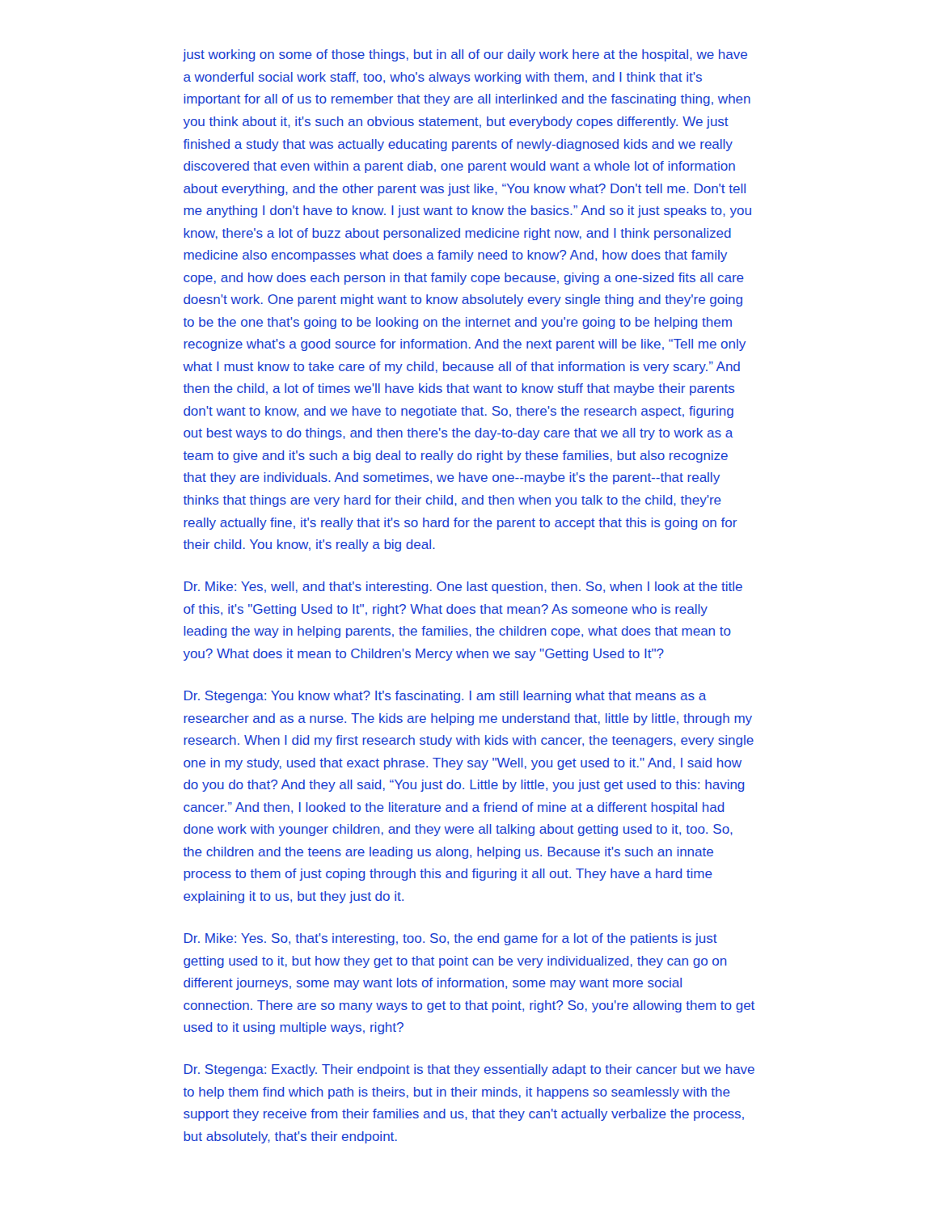just working on some of those things, but in all of our daily work here at the hospital, we have a wonderful social work staff, too, who's always working with them, and I think that it's important for all of us to remember that they are all interlinked and the fascinating thing, when you think about it, it's such an obvious statement, but everybody copes differently. We just finished a study that was actually educating parents of newly-diagnosed kids and we really discovered that even within a parent diab, one parent would want a whole lot of information about everything, and the other parent was just like, “You know what? Don't tell me. Don't tell me anything I don't have to know. I just want to know the basics.” And so it just speaks to, you know, there's a lot of buzz about personalized medicine right now, and I think personalized medicine also encompasses what does a family need to know? And, how does that family cope, and how does each person in that family cope because, giving a one-sized fits all care doesn't work. One parent might want to know absolutely every single thing and they're going to be the one that's going to be looking on the internet and you're going to be helping them recognize what's a good source for information. And the next parent will be like, “Tell me only what I must know to take care of my child, because all of that information is very scary.” And then the child, a lot of times we'll have kids that want to know stuff that maybe their parents don't want to know, and we have to negotiate that. So, there's the research aspect, figuring out best ways to do things, and then there's the day-to-day care that we all try to work as a team to give and it's such a big deal to really do right by these families, but also recognize that they are individuals. And sometimes, we have one--maybe it's the parent--that really thinks that things are very hard for their child, and then when you talk to the child, they're really actually fine, it's really that it's so hard for the parent to accept that this is going on for their child. You know, it's really a big deal.
Dr. Mike: Yes, well, and that's interesting. One last question, then. So, when I look at the title of this, it's "Getting Used to It", right? What does that mean? As someone who is really leading the way in helping parents, the families, the children cope, what does that mean to you? What does it mean to Children's Mercy when we say "Getting Used to It"?
Dr. Stegenga: You know what? It's fascinating. I am still learning what that means as a researcher and as a nurse. The kids are helping me understand that, little by little, through my research. When I did my first research study with kids with cancer, the teenagers, every single one in my study, used that exact phrase. They say "Well, you get used to it." And, I said how do you do that? And they all said, “You just do. Little by little, you just get used to this: having cancer.” And then, I looked to the literature and a friend of mine at a different hospital had done work with younger children, and they were all talking about getting used to it, too. So, the children and the teens are leading us along, helping us. Because it's such an innate process to them of just coping through this and figuring it all out. They have a hard time explaining it to us, but they just do it.
Dr. Mike: Yes. So, that's interesting, too. So, the end game for a lot of the patients is just getting used to it, but how they get to that point can be very individualized, they can go on different journeys, some may want lots of information, some may want more social connection. There are so many ways to get to that point, right? So, you're allowing them to get used to it using multiple ways, right?
Dr. Stegenga: Exactly. Their endpoint is that they essentially adapt to their cancer but we have to help them find which path is theirs, but in their minds, it happens so seamlessly with the support they receive from their families and us, that they can't actually verbalize the process, but absolutely, that's their endpoint.